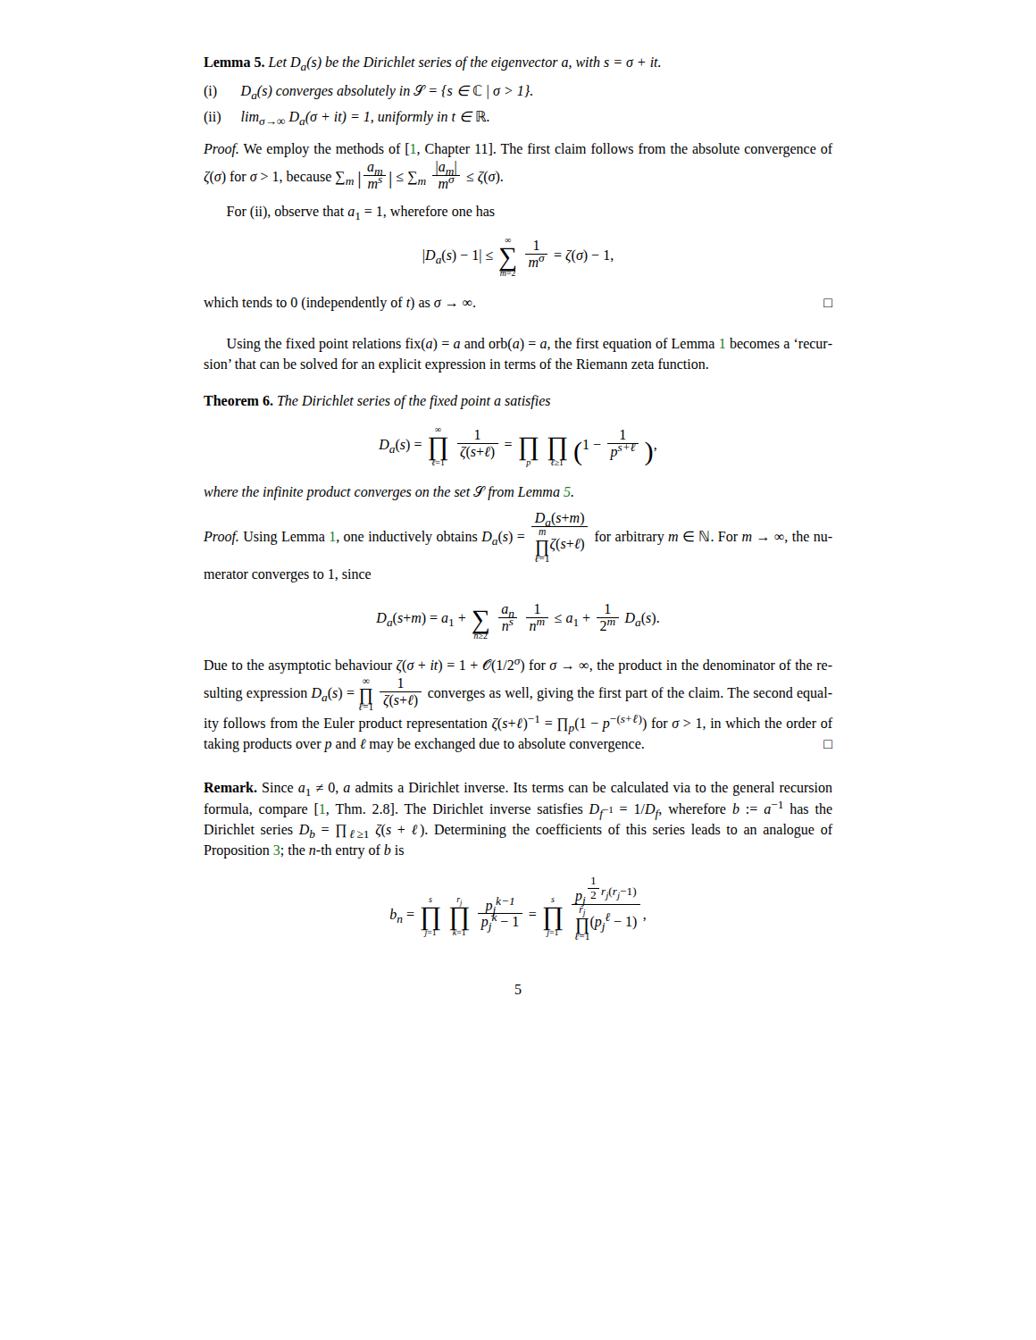Lemma 5. Let Da(s) be the Dirichlet series of the eigenvector a, with s = σ + it.
(i) Da(s) converges absolutely in 𝒮 = {s ∈ ℂ | σ > 1}.
(ii) limσ→∞ Da(σ + it) = 1, uniformly in t ∈ ℝ.
Proof. We employ the methods of [1, Chapter 11]. The first claim follows from the absolute convergence of ζ(σ) for σ > 1, because ∑m |am ms| ≤ ∑m |am|mσ ≤ ζ(σ).
For (ii), observe that a1 = 1, wherefore one has
|Da(s) − 1| ≤ ∞∑m=2 1 mσ = ζ(σ) − 1,
which tends to 0 (independently of t) as σ → ∞. □
Using the fixed point relations fix(a) = a and orb(a) = a, the first equation of Lemma 1 becomes a ‘recursion’ that can be solved for an explicit expression in terms of the Riemann zeta function.
Theorem 6. The Dirichlet series of the fixed point a satisfies
Da(s) = ∞∏ℓ=1 1 ζ(s+ℓ) = ∏p ∏ℓ≥1 (1 − 1 ps+ℓ ),
where the infinite product converges on the set 𝒮 from Lemma 5.
Proof. Using Lemma 1, one inductively obtains Da(s) = Da(s+m) m∏ℓ=1 ζ(s+ℓ) for arbitrary m ∈ ℕ. For m → ∞, the numerator converges to 1, since
Da(s+m) = a1 + ∑n≥2 an ns 1 nm ≤ a1 + 12m Da(s).
Due to the asymptotic behaviour ζ(σ + it) = 1 + 𝒪(1/2σ) for σ → ∞, the product in the denominator of the resulting expression Da(s) = ∞∏ℓ=1 1 ζ(s+ℓ) converges as well, giving the first part of the claim. The second equality follows from the Euler product representation ζ(s+ℓ)−1 = ∏p(1 − p−(s+ℓ)) for σ > 1, in which the order of taking products over p and ℓ may be exchanged due to absolute convergence. □
Remark. Since a1 ≠ 0, a admits a Dirichlet inverse. Its terms can be calculated via to the general recursion formula, compare [1, Thm. 2.8]. The Dirichlet inverse satisfies Df−1 = 1/Df, wherefore b := a−1 has the Dirichlet series Db = ∏ℓ≥1 ζ(s + ℓ). Determining the coefficients of this series leads to an analogue of Proposition 3; the n-th entry of b is
bn = s∏j=1 rj∏k=1 pjk−1 pjk − 1 = s∏j=1 pj12 rj(rj−1) rj∏ℓ=1(pjℓ − 1),
5